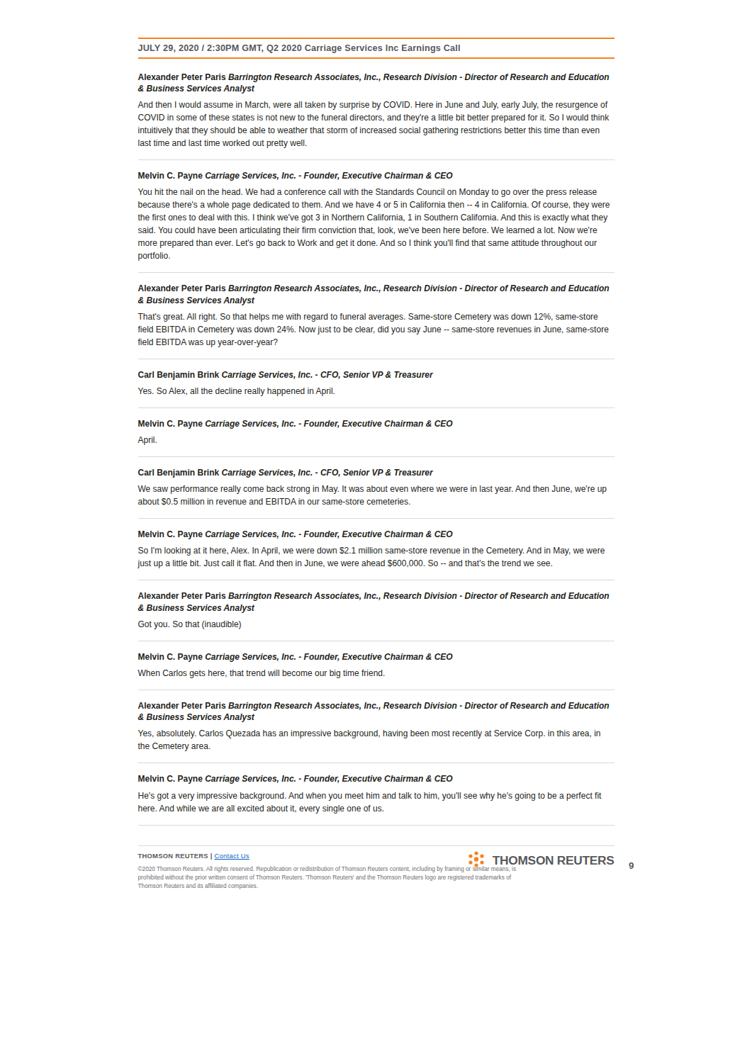JULY 29, 2020 / 2:30PM GMT, Q2 2020 Carriage Services Inc Earnings Call
Alexander Peter Paris Barrington Research Associates, Inc., Research Division - Director of Research and Education & Business Services Analyst
And then I would assume in March, were all taken by surprise by COVID. Here in June and July, early July, the resurgence of COVID in some of these states is not new to the funeral directors, and they're a little bit better prepared for it. So I would think intuitively that they should be able to weather that storm of increased social gathering restrictions better this time than even last time and last time worked out pretty well.
Melvin C. Payne Carriage Services, Inc. - Founder, Executive Chairman & CEO
You hit the nail on the head. We had a conference call with the Standards Council on Monday to go over the press release because there's a whole page dedicated to them. And we have 4 or 5 in California then -- 4 in California. Of course, they were the first ones to deal with this. I think we've got 3 in Northern California, 1 in Southern California. And this is exactly what they said. You could have been articulating their firm conviction that, look, we've been here before. We learned a lot. Now we're more prepared than ever. Let's go back to Work and get it done. And so I think you'll find that same attitude throughout our portfolio.
Alexander Peter Paris Barrington Research Associates, Inc., Research Division - Director of Research and Education & Business Services Analyst
That's great. All right. So that helps me with regard to funeral averages. Same-store Cemetery was down 12%, same-store field EBITDA in Cemetery was down 24%. Now just to be clear, did you say June -- same-store revenues in June, same-store field EBITDA was up year-over-year?
Carl Benjamin Brink Carriage Services, Inc. - CFO, Senior VP & Treasurer
Yes. So Alex, all the decline really happened in April.
Melvin C. Payne Carriage Services, Inc. - Founder, Executive Chairman & CEO
April.
Carl Benjamin Brink Carriage Services, Inc. - CFO, Senior VP & Treasurer
We saw performance really come back strong in May. It was about even where we were in last year. And then June, we're up about $0.5 million in revenue and EBITDA in our same-store cemeteries.
Melvin C. Payne Carriage Services, Inc. - Founder, Executive Chairman & CEO
So I'm looking at it here, Alex. In April, we were down $2.1 million same-store revenue in the Cemetery. And in May, we were just up a little bit. Just call it flat. And then in June, we were ahead $600,000. So -- and that's the trend we see.
Alexander Peter Paris Barrington Research Associates, Inc., Research Division - Director of Research and Education & Business Services Analyst
Got you. So that (inaudible)
Melvin C. Payne Carriage Services, Inc. - Founder, Executive Chairman & CEO
When Carlos gets here, that trend will become our big time friend.
Alexander Peter Paris Barrington Research Associates, Inc., Research Division - Director of Research and Education & Business Services Analyst
Yes, absolutely. Carlos Quezada has an impressive background, having been most recently at Service Corp. in this area, in the Cemetery area.
Melvin C. Payne Carriage Services, Inc. - Founder, Executive Chairman & CEO
He's got a very impressive background. And when you meet him and talk to him, you'll see why he's going to be a perfect fit here. And while we are all excited about it, every single one of us.
9
THOMSON REUTERS | Contact Us
THOMSON REUTERS
©2020 Thomson Reuters. All rights reserved. Republication or redistribution of Thomson Reuters content, including by framing or similar means, is prohibited without the prior written consent of Thomson Reuters. 'Thomson Reuters' and the Thomson Reuters logo are registered trademarks of Thomson Reuters and its affiliated companies.